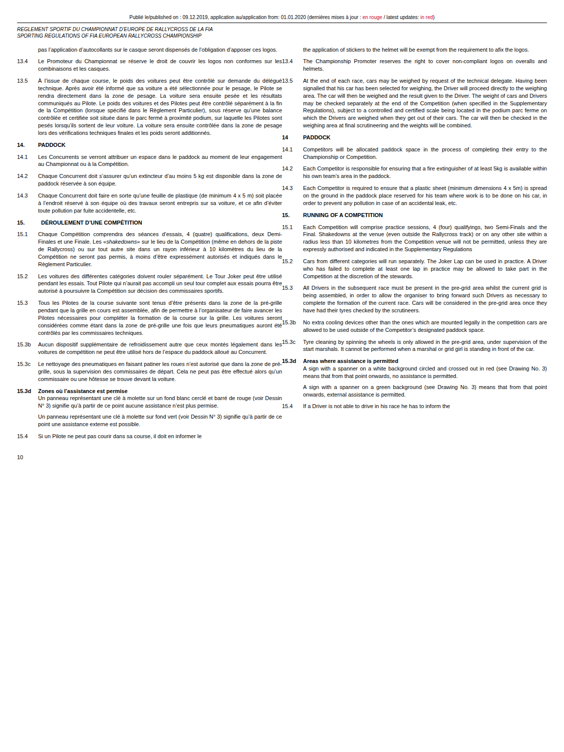Publié le/published on : 09.12.2019, application au/application from: 01.01.2020 (dernières mises à jour : en rouge / latest updates: in red)
REGLEMENT SPORTIF DU CHAMPIONNAT D’EUROPE DE RALLYCROSS DE LA FIA
SPORTING REGULATIONS OF FIA EUROPEAN RALLYCROSS CHAMPIONSHIP
| / / pas l’application d’autocollants sur le casque seront dispensés de l’obligation d’apposer ces logos. / / 13.4 / Le Promoteur du Championnat se réserve le droit de couvrir les logos non conformes sur les combinaisons et les casques. / / 13.5 / À l’issue de chaque course, le poids des voitures peut être contrôlé sur demande du délégué technique. Après avoir été informé que sa voiture a été sélectionnée pour le pesage, le Pilote se rendra directement dans la zone de pesage. La voiture sera ensuite pesée et les résultats communiqués au Pilote. Le poids des voitures et des Pilotes peut être contrôlé séparément à la fin de la Compétition (lorsque spécifié dans le Règlement Particulier), sous réserve qu’une balance contrôlée et certifiée soit située dans le parc fermé à proximité podium, sur laquelle les Pilotes sont pesés lorsqu’ils sortent de leur voiture. La voiture sera ensuite contrôlée dans la zone de pesage lors des vérifications techniques finales et les poids seront additionnés. / / 14. / PADDOCK / / 14.1 / Les Concurrents se verront attribuer un espace dans le paddock au moment de leur engagement au Championnat ou à la Compétition. / / 14.2 / Chaque Concurrent doit s’assurer qu’un extincteur d’au moins 5 kg est disponible dans la zone de paddock réservée à son équipe. / / 14.3 / Chaque Concurrent doit faire en sorte qu’une feuille de plastique (de minimum 4 x 5 m) soit placée à l’endroit réservé à son équipe où des travaux seront entrepris sur sa voiture, et ce afin d’éviter toute pollution par fuite accidentelle, etc. / / 15. / DÉROULEMENT D’UNE COMPÉTITION / / 15.1 / Chaque Compétition comprendra des séances d’essais, 4 (quatre) qualifications, deux Demi-Finales et une Finale. Les « shakedowns » sur le lieu de la Compétition (même en dehors de la piste de Rallycross) ou sur tout autre site dans un rayon inférieur à 10 kilomètres du lieu de la Compétition ne seront pas permis, à moins d’être expressément autorisés et indiqués dans le Règlement Particulier. / / 15.2 / Les voitures des différentes catégories doivent rouler séparément. Le Tour Joker peut être utilisé pendant les essais. Tout Pilote qui n’aurait pas accompli un seul tour complet aux essais pourra être autorisé à poursuivre la Compétition sur décision des commissaires sportifs. / / 15.3 / Tous les Pilotes de la course suivante sont tenus d’être présents dans la zone de la pré-grille pendant que la grille en cours est assemblée, afin de permettre à l’organisateur de faire avancer les Pilotes nécessaires pour compléter la formation de la course sur la grille. Les voitures seront considérées comme étant dans la zone de pré-grille une fois que leurs pneumatiques auront été contrôlés par les commissaires techniques. / / 15.3b / Aucun dispositif supplémentaire de refroidissement autre que ceux montés légalement dans les voitures de compétition ne peut être utilisé hors de l’espace du paddock alloué au Concurrent. / / 15.3c / Le nettoyage des pneumatiques en faisant patiner les roues n’est autorisé que dans la zone de pré-grille, sous la supervision des commissaires de départ. Cela ne peut pas être effectué alors qu’un commissaire ou une hôtesse se trouve devant la voiture. / / 15.3d / Zones où l’assistance est permise Un panneau représentant une clé à molette sur un fond blanc cerclé et barré de rouge (voir Dessin N° 3) signifie qu’à partir de ce point aucune assistance n’est plus permise. Un panneau représentant une clé à molette sur fond vert (voir Dessin N° 3) signifie qu’à partir de ce point une assistance externe est possible. / / 15.4 / Si un Pilote ne peut pas courir dans sa course, il doit en informer le / | / / the application of stickers to the helmet will be exempt from the requirement to afix the logos. / / 13.4 / The Championship Promoter reserves the right to cover non-compliant logos on overalls and helmets. / / 13.5 / At the end of each race, cars may be weighed by request of the technical delegate. Having been signalled that his car has been selected for weighing, the Driver will proceed directly to the weighing area. The car will then be weighed and the result given to the Driver. The weight of cars and Drivers may be checked separately at the end of the Competition (when specified in the Supplementary Regulations), subject to a controlled and certified scale being located in the podium parc ferme on which the Drivers are weighed when they get out of their cars. The car will then be checked in the weighing area at final scrutineering and the weights will be combined. / / 14 / PADDOCK / / 14.1 / Competitors will be allocated paddock space in the process of completing their entry to the Championship or Competition. / / 14.2 / Each Competitor is responsible for ensuring that a fire extinguisher of at least 5kg is available within his own team’s area in the paddock. / / 14.3 / Each Competitor is required to ensure that a plastic sheet (minimum dimensions 4 x 5m) is spread on the ground in the paddock place reserved for his team where work is to be done on his car, in order to prevent any pollution in case of an accidental leak, etc. / / 15. / RUNNING OF A COMPETITION / / 15.1 / Each Competition will comprise practice sessions, 4 (four) qualifyings, two Semi-Finals and the Final. Shakedowns at the venue (even outside the Rallycross track) or on any other site within a radius less than 10 kilometres from the Competition venue will not be permitted, unless they are expressly authorised and indicated in the Supplementary Regulations / / 15.2 / Cars from different categories will run separately. The Joker Lap can be used in practice. A Driver who has failed to complete at least one lap in practice may be allowed to take part in the Competition at the discretion of the stewards. / / 15.3 / All Drivers in the subsequent race must be present in the pre-grid area whilst the current grid is being assembled, in order to allow the organiser to bring forward such Drivers as necessary to complete the formation of the current race. Cars will be considered in the pre-grid area once they have had their tyres checked by the scrutineers. / / 15.3b / No extra cooling devices other than the ones which are mounted legally in the competition cars are allowed to be used outside of the Competitor’s designated paddock space. / / 15.3c / Tyre cleaning by spinning the wheels is only allowed in the pre-grid area, under supervision of the start marshals. It cannot be performed when a marshal or grid girl is standing in front of the car. / / 15.3d / Areas where assistance is permitted A sign with a spanner on a white background circled and crossed out in red (see Drawing No. 3) means that from that point onwards, no assistance is permitted. A sign with a spanner on a green background (see Drawing No. 3) means that from that point onwards, external assistance is permitted. / / 15.4 / If a Driver is not able to drive in his race he has to inform the / |
10